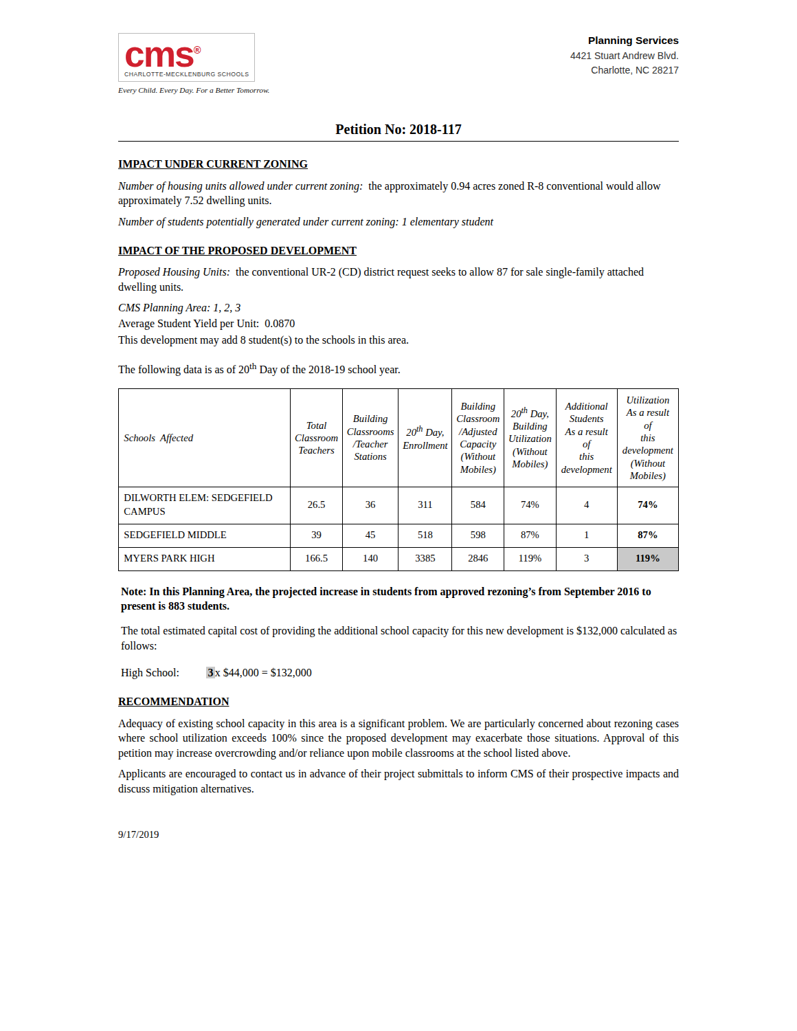cms®
CHARLOTTE-MECKLENBURG SCHOOLS
Every Child. Every Day. For a Better Tomorrow.
Planning Services
4421 Stuart Andrew Blvd.
Charlotte, NC 28217
Petition No: 2018-117
IMPACT UNDER CURRENT ZONING
Number of housing units allowed under current zoning: the approximately 0.94 acres zoned R-8 conventional would allow approximately 7.52 dwelling units.
Number of students potentially generated under current zoning: 1 elementary student
IMPACT OF THE PROPOSED DEVELOPMENT
Proposed Housing Units: the conventional UR-2 (CD) district request seeks to allow 87 for sale single-family attached dwelling units.
CMS Planning Area: 1, 2, 3
Average Student Yield per Unit: 0.0870
This development may add 8 student(s) to the schools in this area.
The following data is as of 20th Day of the 2018-19 school year.
| Schools Affected | Total Classroom Teachers | Building Classrooms /Teacher Stations | 20 th Day, Enrollment | Building Classroom /Adjusted Capacity (Without Mobiles) | 20 th Day, Building Utilization (Without Mobiles) | Additional Students As a result of this development | Utilization As a result of this development (Without Mobiles) |
| --- | --- | --- | --- | --- | --- | --- | --- |
| Dilworth Elem: Sedgefield Campus | 26.5 | 36 | 311 | 584 | 74% | 4 | 74% |
| Sedgefield Middle | 39 | 45 | 518 | 598 | 87% | 1 | 87% |
| Myers Park High | 166.5 | 140 | 3385 | 2846 | 119% | 3 | 119% |
Note: In this Planning Area, the projected increase in students from approved rezoning’s from September 2016 to present is 883 students.
The total estimated capital cost of providing the additional school capacity for this new development is $132,000 calculated as follows:
High School: 3x $44,000 = $132,000
RECOMMENDATION
Adequacy of existing school capacity in this area is a significant problem. We are particularly concerned about rezoning cases where school utilization exceeds 100% since the proposed development may exacerbate those situations. Approval of this petition may increase overcrowding and/or reliance upon mobile classrooms at the school listed above.
Applicants are encouraged to contact us in advance of their project submittals to inform CMS of their prospective impacts and discuss mitigation alternatives.
9/17/2019